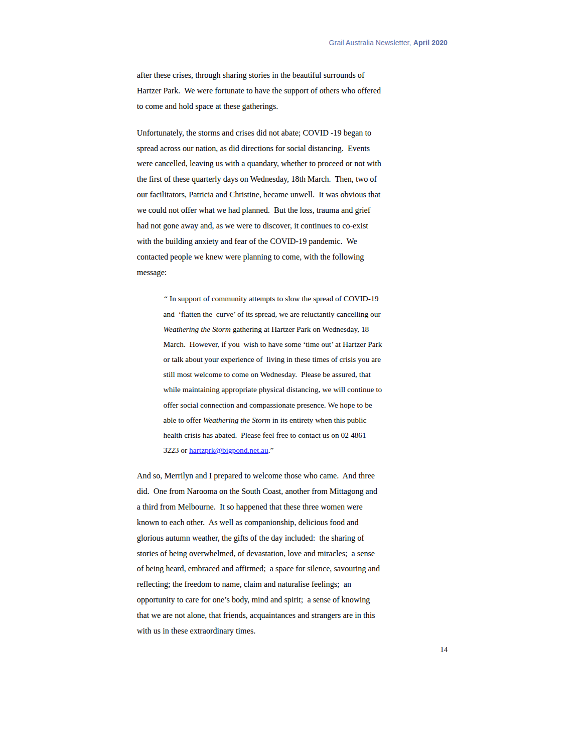Grail Australia Newsletter, April 2020
after these crises, through sharing stories in the beautiful surrounds of Hartzer Park. We were fortunate to have the support of others who offered to come and hold space at these gatherings.
Unfortunately, the storms and crises did not abate; COVID -19 began to spread across our nation, as did directions for social distancing. Events were cancelled, leaving us with a quandary, whether to proceed or not with the first of these quarterly days on Wednesday, 18th March. Then, two of our facilitators, Patricia and Christine, became unwell. It was obvious that we could not offer what we had planned. But the loss, trauma and grief had not gone away and, as we were to discover, it continues to co-exist with the building anxiety and fear of the COVID-19 pandemic. We contacted people we knew were planning to come, with the following message:
“ In support of community attempts to slow the spread of COVID-19 and ‘flatten the curve’ of its spread, we are reluctantly cancelling our Weathering the Storm gathering at Hartzer Park on Wednesday, 18 March. However, if you wish to have some ‘time out’ at Hartzer Park or talk about your experience of living in these times of crisis you are still most welcome to come on Wednesday. Please be assured, that while maintaining appropriate physical distancing, we will continue to offer social connection and compassionate presence. We hope to be able to offer Weathering the Storm in its entirety when this public health crisis has abated. Please feel free to contact us on 02 4861 3223 or hartzprk@bigpond.net.au.”
And so, Merrilyn and I prepared to welcome those who came. And three did. One from Narooma on the South Coast, another from Mittagong and a third from Melbourne. It so happened that these three women were known to each other. As well as companionship, delicious food and glorious autumn weather, the gifts of the day included: the sharing of stories of being overwhelmed, of devastation, love and miracles; a sense of being heard, embraced and affirmed; a space for silence, savouring and reflecting; the freedom to name, claim and naturalise feelings; an opportunity to care for one’s body, mind and spirit; a sense of knowing that we are not alone, that friends, acquaintances and strangers are in this with us in these extraordinary times.
14